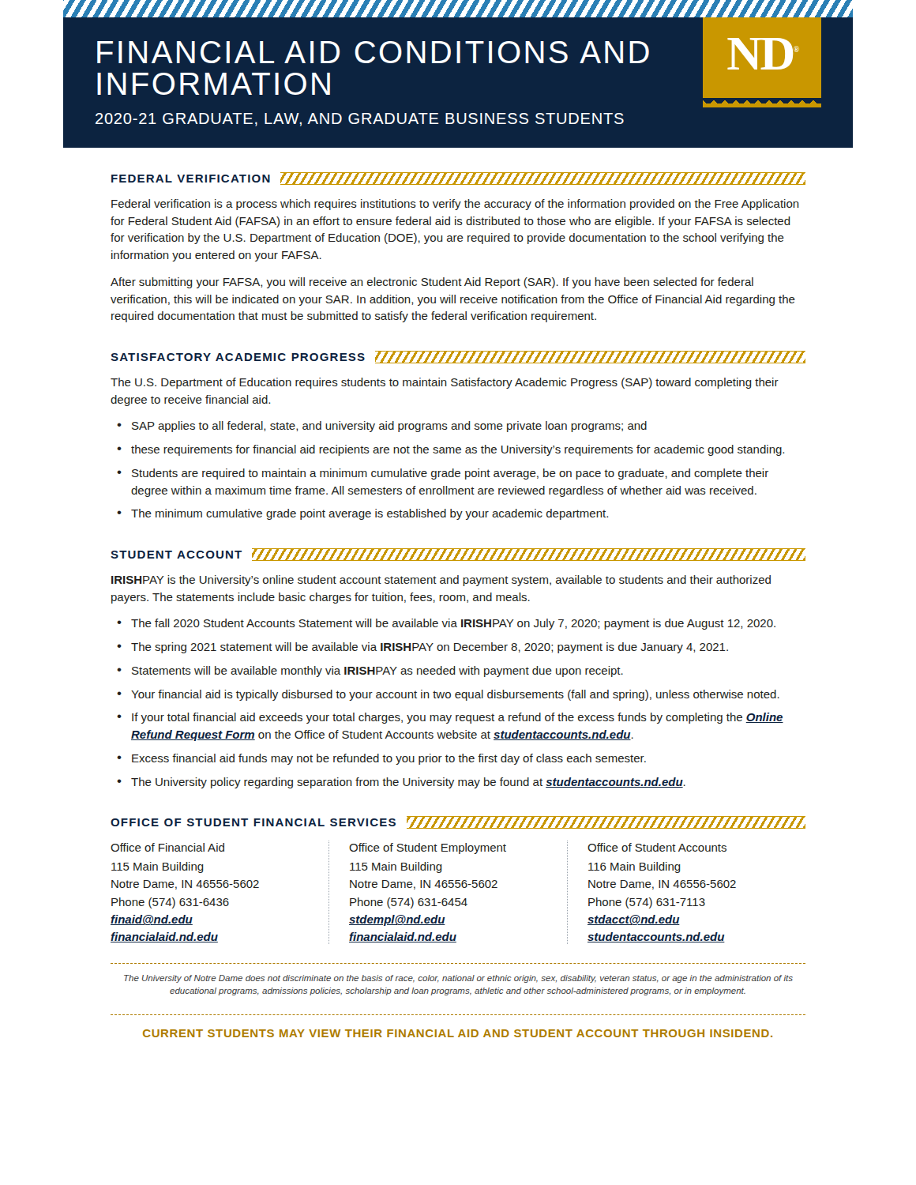Financial Aid Conditions and Information
2020-21 Graduate, Law, and Graduate Business Students
ND®
Federal Verification
Federal verification is a process which requires institutions to verify the accuracy of the information provided on the Free Application for Federal Student Aid (FAFSA) in an effort to ensure federal aid is distributed to those who are eligible. If your FAFSA is selected for verification by the U.S. Department of Education (DOE), you are required to provide documentation to the school verifying the information you entered on your FAFSA.
After submitting your FAFSA, you will receive an electronic Student Aid Report (SAR). If you have been selected for federal verification, this will be indicated on your SAR. In addition, you will receive notification from the Office of Financial Aid regarding the required documentation that must be submitted to satisfy the federal verification requirement.
Satisfactory Academic Progress
The U.S. Department of Education requires students to maintain Satisfactory Academic Progress (SAP) toward completing their degree to receive financial aid.
SAP applies to all federal, state, and university aid programs and some private loan programs; and
these requirements for financial aid recipients are not the same as the University’s requirements for academic good standing.
Students are required to maintain a minimum cumulative grade point average, be on pace to graduate, and complete their degree within a maximum time frame. All semesters of enrollment are reviewed regardless of whether aid was received.
The minimum cumulative grade point average is established by your academic department.
Student Account
IRISHPAY is the University’s online student account statement and payment system, available to students and their authorized payers. The statements include basic charges for tuition, fees, room, and meals.
The fall 2020 Student Accounts Statement will be available via IRISHPAY on July 7, 2020; payment is due August 12, 2020.
The spring 2021 statement will be available via IRISHPAY on December 8, 2020; payment is due January 4, 2021.
Statements will be available monthly via IRISHPAY as needed with payment due upon receipt.
Your financial aid is typically disbursed to your account in two equal disbursements (fall and spring), unless otherwise noted.
If your total financial aid exceeds your total charges, you may request a refund of the excess funds by completing the Online Refund Request Form on the Office of Student Accounts website at studentaccounts.nd.edu.
Excess financial aid funds may not be refunded to you prior to the first day of class each semester.
The University policy regarding separation from the University may be found at studentaccounts.nd.edu.
Office of Student Financial Services
Office of Financial Aid
115 Main Building
Notre Dame, IN 46556-5602
Phone (574) 631-6436
finaid@nd.edu financialaid.nd.edu
Office of Student Employment
115 Main Building
Notre Dame, IN 46556-5602
Phone (574) 631-6454
stdempl@nd.edu financialaid.nd.edu
Office of Student Accounts
116 Main Building
Notre Dame, IN 46556-5602
Phone (574) 631-7113
stdacct@nd.edu studentaccounts.nd.edu
The University of Notre Dame does not discriminate on the basis of race, color, national or ethnic origin, sex, disability, veteran status, or age in the administration of its educational programs, admissions policies, scholarship and loan programs, athletic and other school-administered programs, or in employment.
Current students may view their financial aid and student account through insideND.